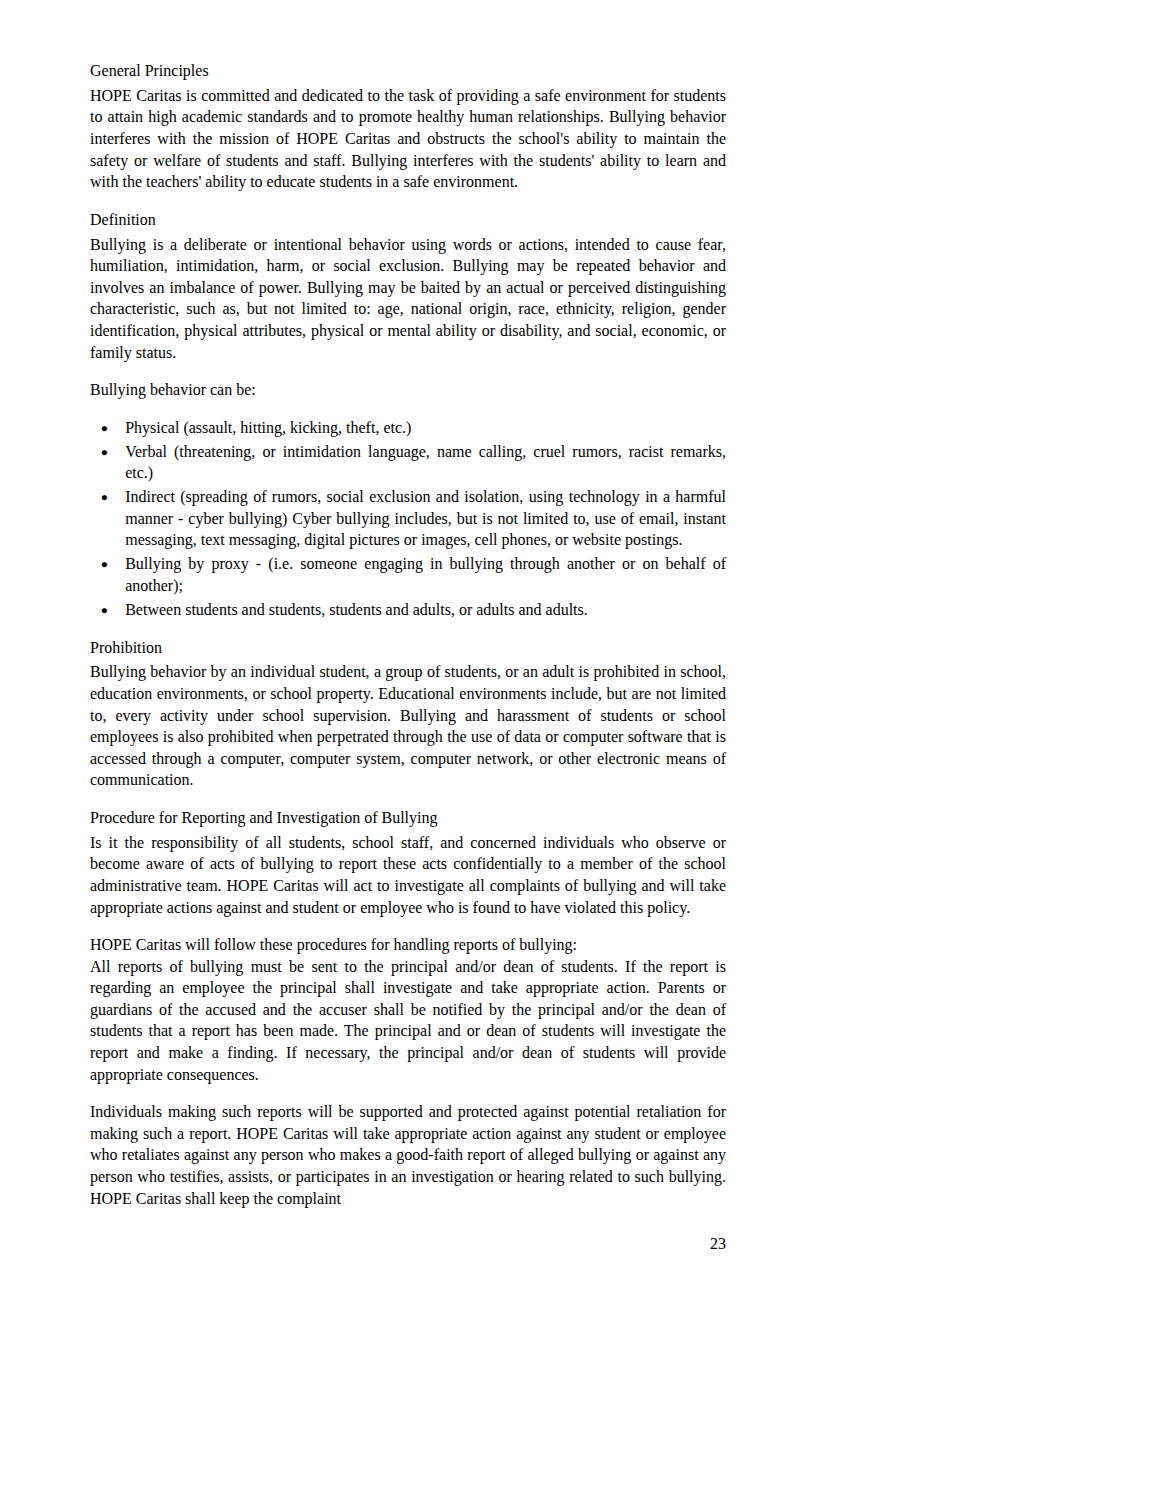General Principles
HOPE Caritas is committed and dedicated to the task of providing a safe environment for students to attain high academic standards and to promote healthy human relationships. Bullying behavior interferes with the mission of HOPE Caritas and obstructs the school's ability to maintain the safety or welfare of students and staff. Bullying interferes with the students' ability to learn and with the teachers' ability to educate students in a safe environment.
Definition
Bullying is a deliberate or intentional behavior using words or actions, intended to cause fear, humiliation, intimidation, harm, or social exclusion. Bullying may be repeated behavior and involves an imbalance of power. Bullying may be baited by an actual or perceived distinguishing characteristic, such as, but not limited to: age, national origin, race, ethnicity, religion, gender identification, physical attributes, physical or mental ability or disability, and social, economic, or family status.
Bullying behavior can be:
Physical (assault, hitting, kicking, theft, etc.)
Verbal (threatening, or intimidation language, name calling, cruel rumors, racist remarks, etc.)
Indirect (spreading of rumors, social exclusion and isolation, using technology in a harmful manner - cyber bullying) Cyber bullying includes, but is not limited to, use of email, instant messaging, text messaging, digital pictures or images, cell phones, or website postings.
Bullying by proxy - (i.e. someone engaging in bullying through another or on behalf of another);
Between students and students, students and adults, or adults and adults.
Prohibition
Bullying behavior by an individual student, a group of students, or an adult is prohibited in school, education environments, or school property. Educational environments include, but are not limited to, every activity under school supervision. Bullying and harassment of students or school employees is also prohibited when perpetrated through the use of data or computer software that is accessed through a computer, computer system, computer network, or other electronic means of communication.
Procedure for Reporting and Investigation of Bullying
Is it the responsibility of all students, school staff, and concerned individuals who observe or become aware of acts of bullying to report these acts confidentially to a member of the school administrative team. HOPE Caritas will act to investigate all complaints of bullying and will take appropriate actions against and student or employee who is found to have violated this policy.
HOPE Caritas will follow these procedures for handling reports of bullying:
All reports of bullying must be sent to the principal and/or dean of students. If the report is regarding an employee the principal shall investigate and take appropriate action. Parents or guardians of the accused and the accuser shall be notified by the principal and/or the dean of students that a report has been made. The principal and or dean of students will investigate the report and make a finding. If necessary, the principal and/or dean of students will provide appropriate consequences.
Individuals making such reports will be supported and protected against potential retaliation for making such a report. HOPE Caritas will take appropriate action against any student or employee who retaliates against any person who makes a good-faith report of alleged bullying or against any person who testifies, assists, or participates in an investigation or hearing related to such bullying. HOPE Caritas shall keep the complaint
23